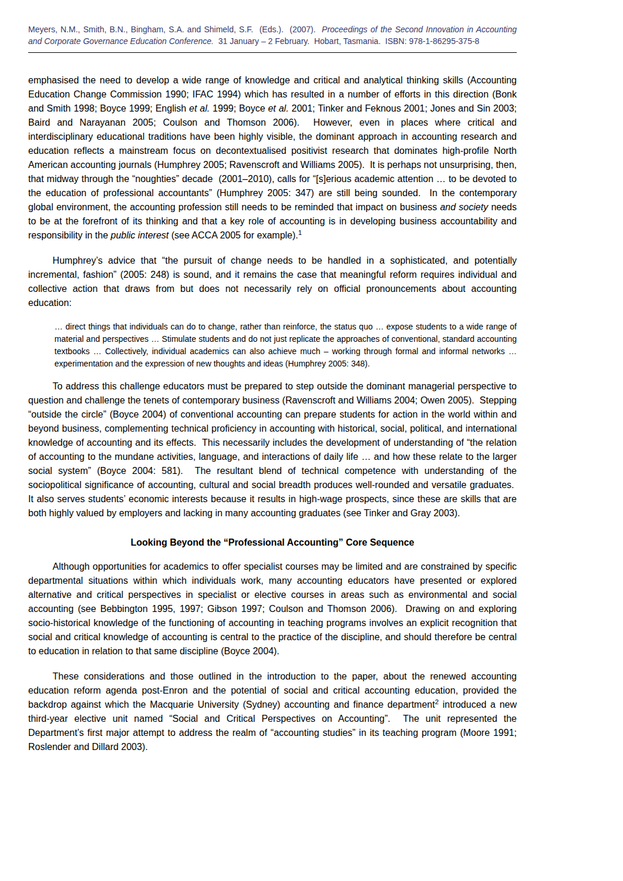Meyers, N.M., Smith, B.N., Bingham, S.A. and Shimeld, S.F. (Eds.). (2007). Proceedings of the Second Innovation in Accounting and Corporate Governance Education Conference. 31 January – 2 February. Hobart, Tasmania. ISBN: 978-1-86295-375-8
emphasised the need to develop a wide range of knowledge and critical and analytical thinking skills (Accounting Education Change Commission 1990; IFAC 1994) which has resulted in a number of efforts in this direction (Bonk and Smith 1998; Boyce 1999; English et al. 1999; Boyce et al. 2001; Tinker and Feknous 2001; Jones and Sin 2003; Baird and Narayanan 2005; Coulson and Thomson 2006). However, even in places where critical and interdisciplinary educational traditions have been highly visible, the dominant approach in accounting research and education reflects a mainstream focus on decontextualised positivist research that dominates high-profile North American accounting journals (Humphrey 2005; Ravenscroft and Williams 2005). It is perhaps not unsurprising, then, that midway through the “noughties” decade (2001–2010), calls for “[s]erious academic attention … to be devoted to the education of professional accountants” (Humphrey 2005: 347) are still being sounded. In the contemporary global environment, the accounting profession still needs to be reminded that impact on business and society needs to be at the forefront of its thinking and that a key role of accounting is in developing business accountability and responsibility in the public interest (see ACCA 2005 for example).1
Humphrey’s advice that “the pursuit of change needs to be handled in a sophisticated, and potentially incremental, fashion” (2005: 248) is sound, and it remains the case that meaningful reform requires individual and collective action that draws from but does not necessarily rely on official pronouncements about accounting education:
… direct things that individuals can do to change, rather than reinforce, the status quo … expose students to a wide range of material and perspectives … Stimulate students and do not just replicate the approaches of conventional, standard accounting textbooks … Collectively, individual academics can also achieve much – working through formal and informal networks … experimentation and the expression of new thoughts and ideas (Humphrey 2005: 348).
To address this challenge educators must be prepared to step outside the dominant managerial perspective to question and challenge the tenets of contemporary business (Ravenscroft and Williams 2004; Owen 2005). Stepping “outside the circle” (Boyce 2004) of conventional accounting can prepare students for action in the world within and beyond business, complementing technical proficiency in accounting with historical, social, political, and international knowledge of accounting and its effects. This necessarily includes the development of understanding of “the relation of accounting to the mundane activities, language, and interactions of daily life … and how these relate to the larger social system” (Boyce 2004: 581). The resultant blend of technical competence with understanding of the sociopolitical significance of accounting, cultural and social breadth produces well-rounded and versatile graduates. It also serves students’ economic interests because it results in high-wage prospects, since these are skills that are both highly valued by employers and lacking in many accounting graduates (see Tinker and Gray 2003).
Looking Beyond the “Professional Accounting” Core Sequence
Although opportunities for academics to offer specialist courses may be limited and are constrained by specific departmental situations within which individuals work, many accounting educators have presented or explored alternative and critical perspectives in specialist or elective courses in areas such as environmental and social accounting (see Bebbington 1995, 1997; Gibson 1997; Coulson and Thomson 2006). Drawing on and exploring socio-historical knowledge of the functioning of accounting in teaching programs involves an explicit recognition that social and critical knowledge of accounting is central to the practice of the discipline, and should therefore be central to education in relation to that same discipline (Boyce 2004).
These considerations and those outlined in the introduction to the paper, about the renewed accounting education reform agenda post-Enron and the potential of social and critical accounting education, provided the backdrop against which the Macquarie University (Sydney) accounting and finance department2 introduced a new third-year elective unit named “Social and Critical Perspectives on Accounting”. The unit represented the Department’s first major attempt to address the realm of “accounting studies” in its teaching program (Moore 1991; Roslender and Dillard 2003).